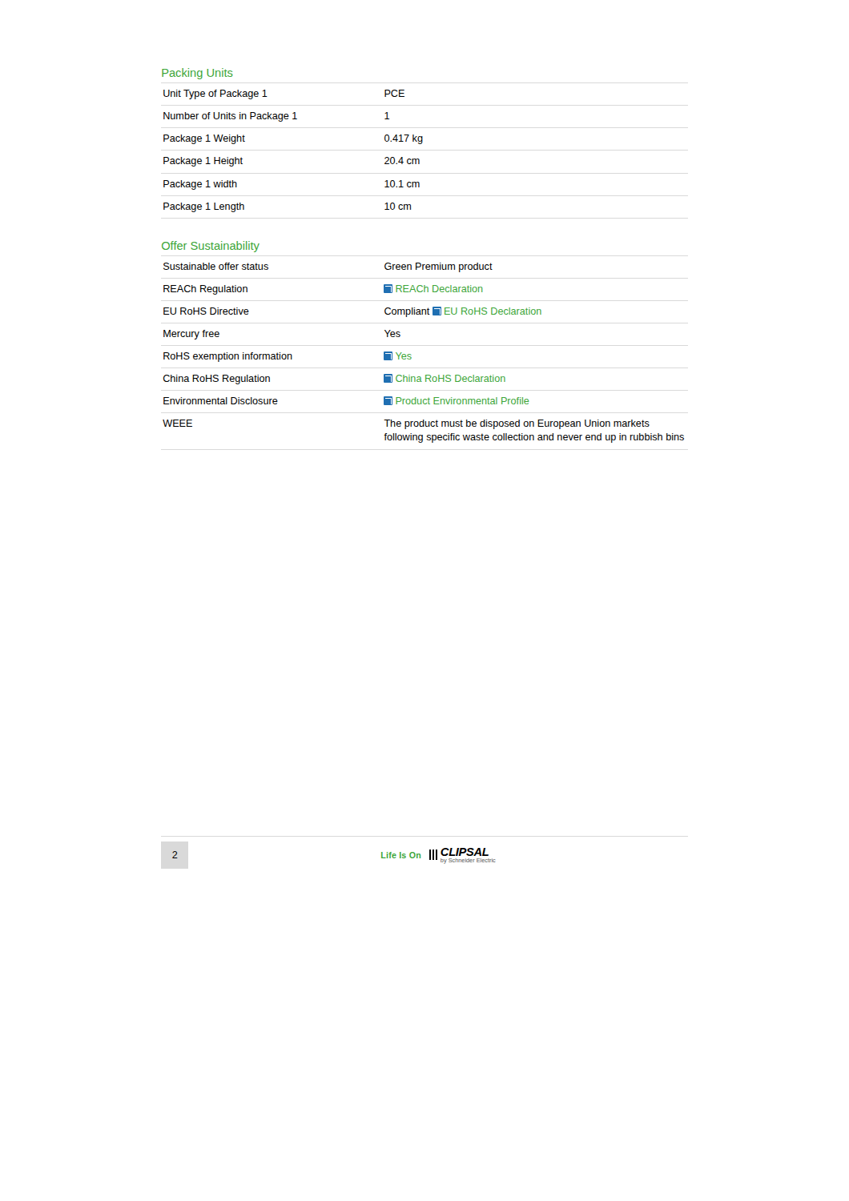Packing Units
| Unit Type of Package 1 | PCE |
| Number of Units in Package 1 | 1 |
| Package 1 Weight | 0.417 kg |
| Package 1 Height | 20.4 cm |
| Package 1 width | 10.1 cm |
| Package 1 Length | 10 cm |
Offer Sustainability
| Sustainable offer status | Green Premium product |
| REACh Regulation | REACh Declaration |
| EU RoHS Directive | Compliant EU RoHS Declaration |
| Mercury free | Yes |
| RoHS exemption information | Yes |
| China RoHS Regulation | China RoHS Declaration |
| Environmental Disclosure | Product Environmental Profile |
| WEEE | The product must be disposed on European Union markets following specific waste collection and never end up in rubbish bins |
2
Life Is On CLIPSALby Schneider Electric